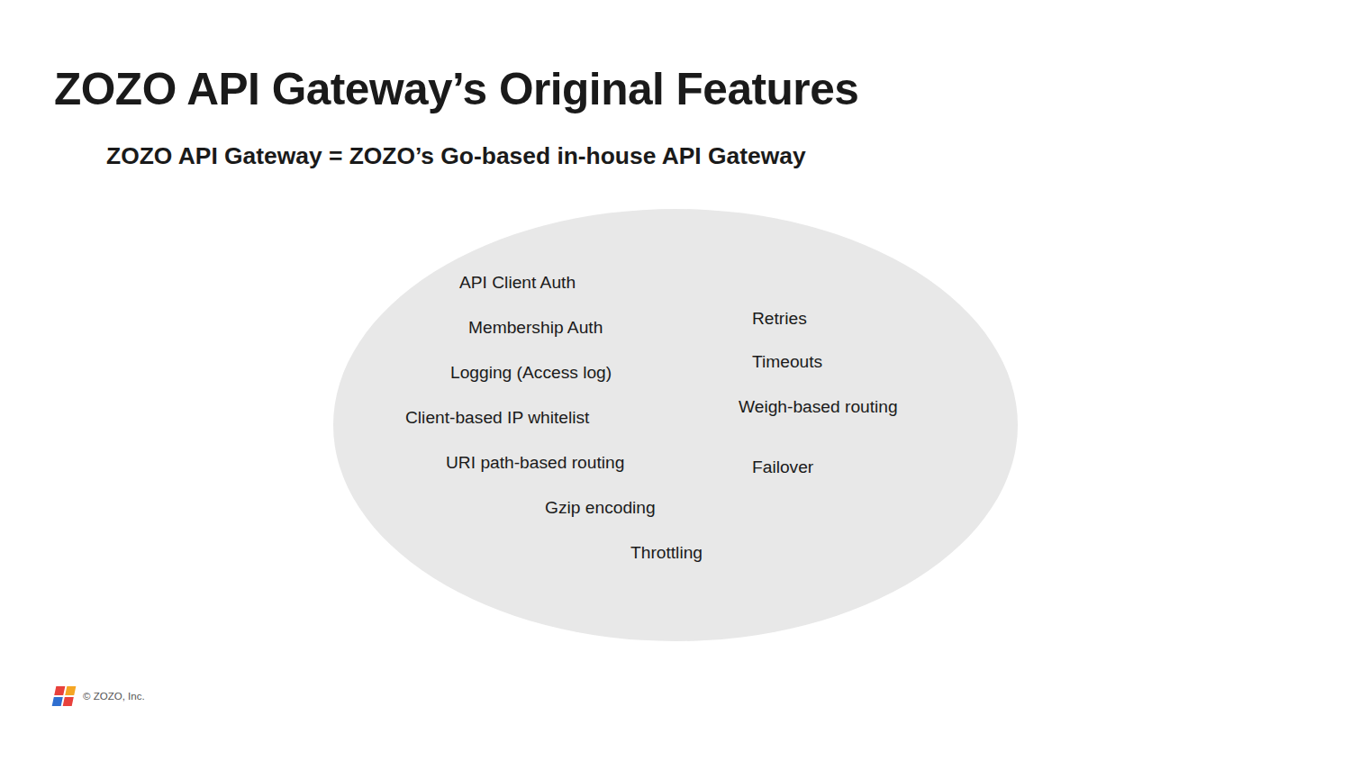ZOZO API Gateway’s Original Features
ZOZO API Gateway = ZOZO’s Go-based in-house API Gateway
API Client Auth
Membership Auth
Logging (Access log)
Client-based IP whitelist
URI path-based routing
Gzip encoding
Throttling
Retries
Timeouts
Weigh-based routing
Failover
© ZOZO, Inc.